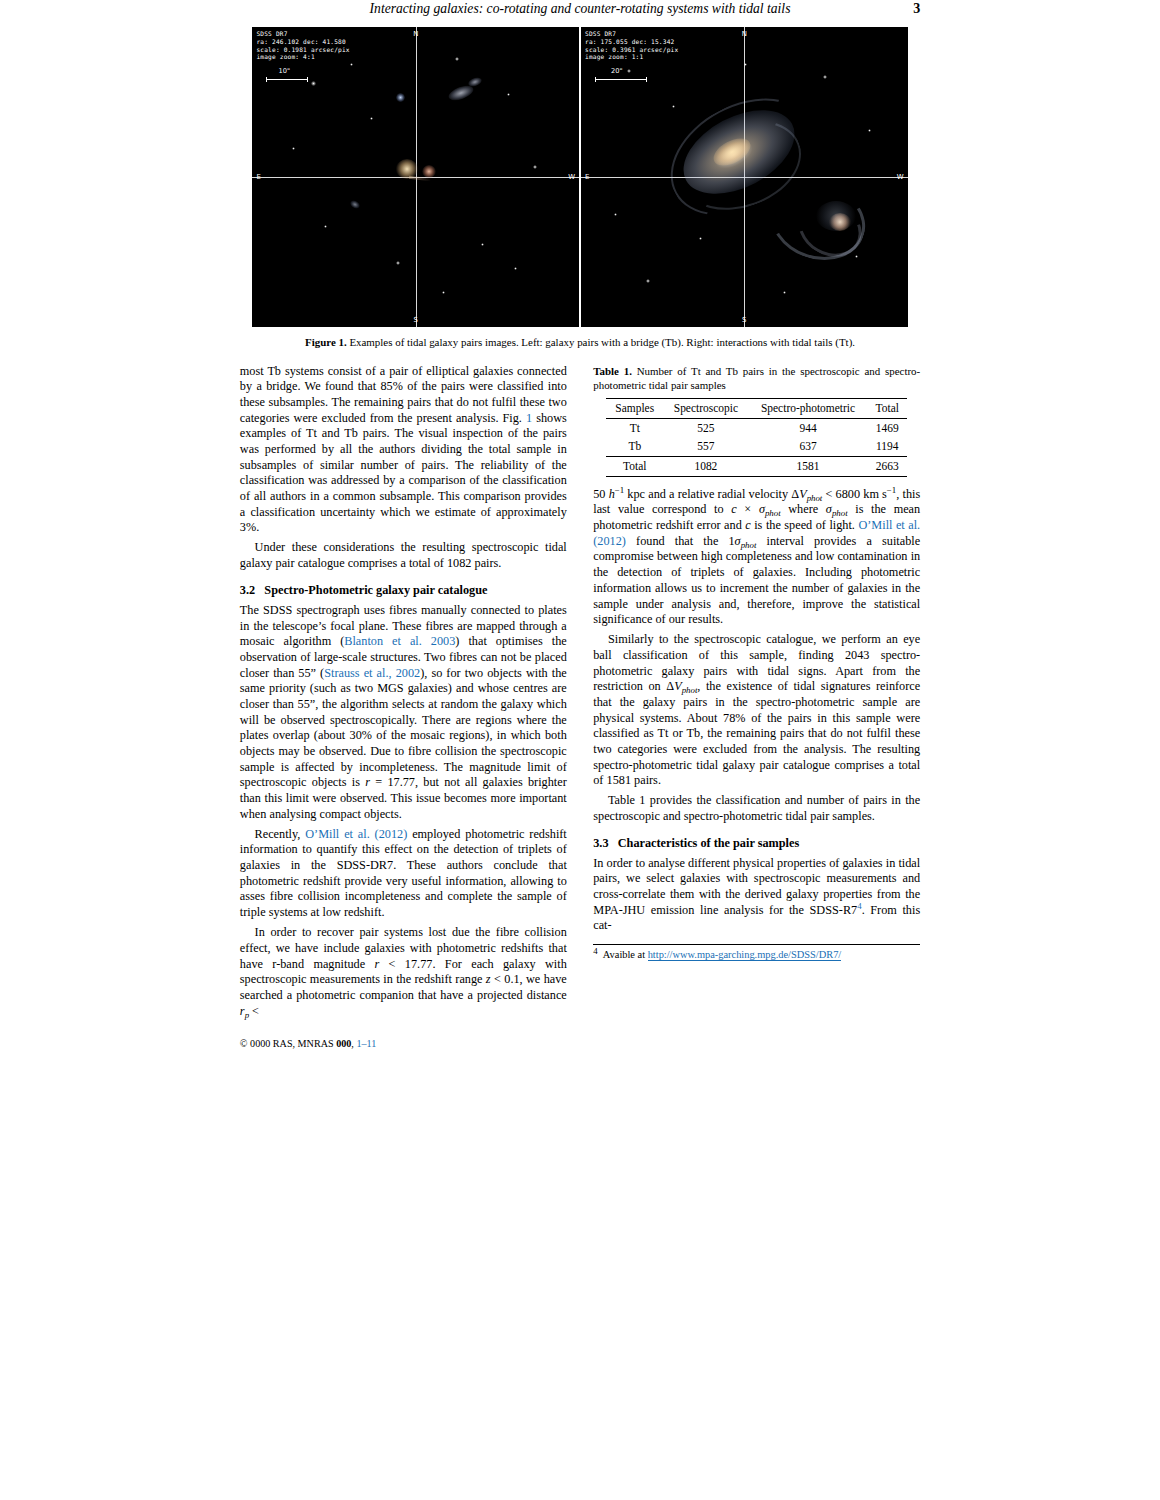Interacting galaxies: co-rotating and counter-rotating systems with tidal tails 3
SDSS DR7
ra: 246.102 dec: 41.580
scale: 0.1981 arcsec/pix
image zoom: 4:1
N
S
E
W
10"
SDSS DR7
ra: 175.055 dec: 15.342
scale: 0.3961 arcsec/pix
image zoom: 1:1
N
S
E
W
20"
Figure 1. Examples of tidal galaxy pairs images. Left: galaxy pairs with a bridge (Tb). Right: interactions with tidal tails (Tt).
most Tb systems consist of a pair of elliptical galaxies connected by a bridge. We found that 85% of the pairs were classified into these subsamples. The remaining pairs that do not fulfil these two categories were excluded from the present analysis. Fig. 1 shows examples of Tt and Tb pairs. The visual inspection of the pairs was performed by all the authors dividing the total sample in subsamples of similar number of pairs. The reliability of the classification was addressed by a comparison of the classification of all authors in a common subsample. This comparison provides a classification uncertainty which we estimate of approximately 3%.
Under these considerations the resulting spectroscopic tidal galaxy pair catalogue comprises a total of 1082 pairs.
3.2 Spectro-Photometric galaxy pair catalogue
The SDSS spectrograph uses fibres manually connected to plates in the telescope’s focal plane. These fibres are mapped through a mosaic algorithm (Blanton et al. 2003) that optimises the observation of large-scale structures. Two fibres can not be placed closer than 55” (Strauss et al., 2002), so for two objects with the same priority (such as two MGS galaxies) and whose centres are closer than 55”, the algorithm selects at random the galaxy which will be observed spectroscopically. There are regions where the plates overlap (about 30% of the mosaic regions), in which both objects may be observed. Due to fibre collision the spectroscopic sample is affected by incompleteness. The magnitude limit of spectroscopic objects is r = 17.77, but not all galaxies brighter than this limit were observed. This issue becomes more important when analysing compact objects.
Recently, O’Mill et al. (2012) employed photometric redshift information to quantify this effect on the detection of triplets of galaxies in the SDSS-DR7. These authors conclude that photometric redshift provide very useful information, allowing to asses fibre collision incompleteness and complete the sample of triple systems at low redshift.
In order to recover pair systems lost due the fibre collision effect, we have include galaxies with photometric redshifts that have r-band magnitude r < 17.77. For each galaxy with spectroscopic measurements in the redshift range z < 0.1, we have searched a photometric companion that have a projected distance rp <
Table 1. Number of Tt and Tb pairs in the spectroscopic and spectro-photometric tidal pair samples
| Samples | Spectroscopic | Spectro-photometric | Total |
| --- | --- | --- | --- |
| Tt | 525 | 944 | 1469 |
| Tb | 557 | 637 | 1194 |
| Total | 1082 | 1581 | 2663 |
50 h−1 kpc and a relative radial velocity ΔVphot < 6800 km s−1, this last value correspond to c × σphot where σphot is the mean photometric redshift error and c is the speed of light. O’Mill et al. (2012) found that the 1σphot interval provides a suitable compromise between high completeness and low contamination in the detection of triplets of galaxies. Including photometric information allows us to increment the number of galaxies in the sample under analysis and, therefore, improve the statistical significance of our results.
Similarly to the spectroscopic catalogue, we perform an eye ball classification of this sample, finding 2043 spectro-photometric galaxy pairs with tidal signs. Apart from the restriction on ΔVphot, the existence of tidal signatures reinforce that the galaxy pairs in the spectro-photometric sample are physical systems. About 78% of the pairs in this sample were classified as Tt or Tb, the remaining pairs that do not fulfil these two categories were excluded from the analysis. The resulting spectro-photometric tidal galaxy pair catalogue comprises a total of 1581 pairs.
Table 1 provides the classification and number of pairs in the spectroscopic and spectro-photometric tidal pair samples.
3.3 Characteristics of the pair samples
In order to analyse different physical properties of galaxies in tidal pairs, we select galaxies with spectroscopic measurements and cross-correlate them with the derived galaxy properties from the MPA-JHU emission line analysis for the SDSS-R74. From this cat-
4 Avaible at http://www.mpa-garching.mpg.de/SDSS/DR7/
© 0000 RAS, MNRAS 000, 1–11